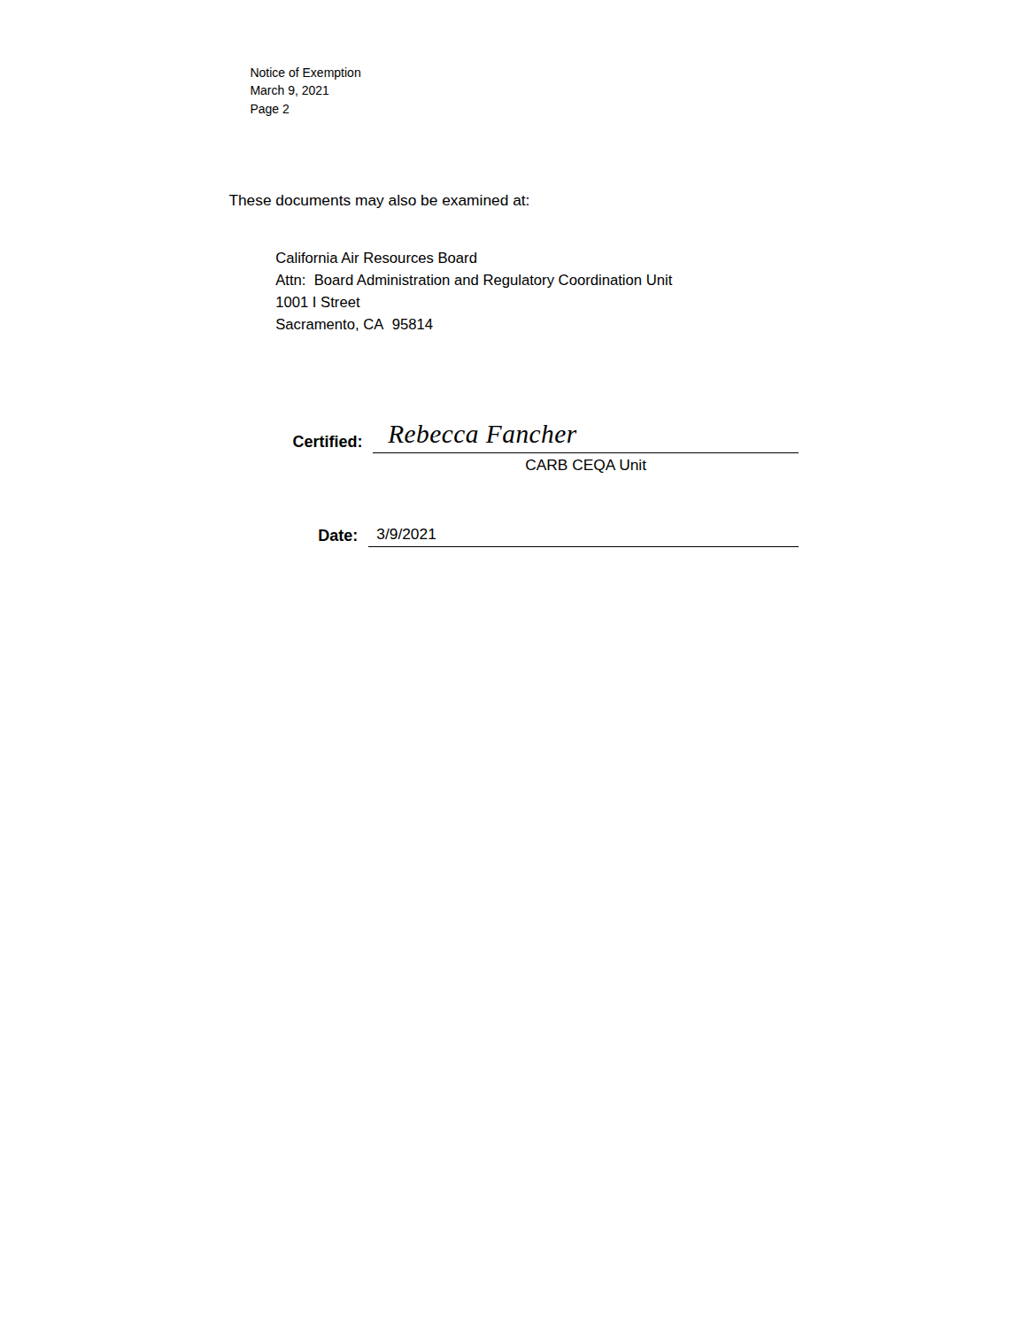Notice of Exemption
March 9, 2021
Page 2
These documents may also be examined at:
California Air Resources Board
Attn: Board Administration and Regulatory Coordination Unit
1001 I Street
Sacramento, CA 95814
Certified:
Rebecca Fancher
CARB CEQA Unit
Date:
3/9/2021